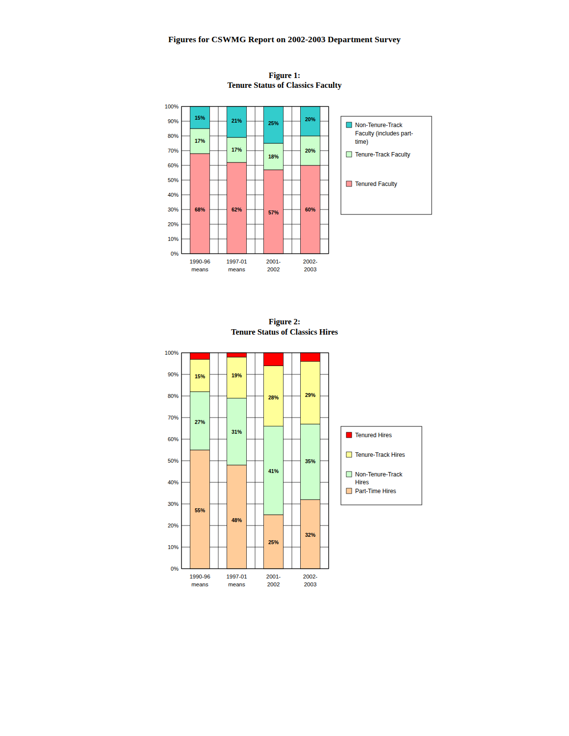Figures for CSWMG Report on 2002-2003 Department Survey
Figure 1:
Tenure Status of Classics Faculty
Figure 1 geometry: plot area x: 100 -> 400 (300 wide) plot area y: 20 (100%) -> 320 (0%) => 3 px per 1% 100% 90% 80% 70% 60% 50% 40% 30% 20% 10% 0% Tenured: 0 -> 68 => y from 320 to 320-204=116 68% 17% 15% 62% 17% 21% 57% 18% 25% 60% 20% 20% 1990-96 means 1997-01 means 2001- 2002 2002- 2003 Non-Tenure-Track Faculty (includes part- time) Tenure-Track Faculty Tenured Faculty
Figure 2:
Tenure Status of Classics Hires
Figure 2 geometry: plot area x: 100 -> 400 plot area y: 20 (100%) -> 460 (0%) => 4.4 px per 1% 100% 90% 80% 70% 60% 50% 40% 30% 20% 10% 0% 55% 27% 15% 48% 31% 19% 25% 41% 28% 32% 35% 29% 1990-96 means 1997-01 means 2001- 2002 2002- 2003 Tenured Hires Tenure-Track Hires Non-Tenure-Track Hires Part-Time Hires